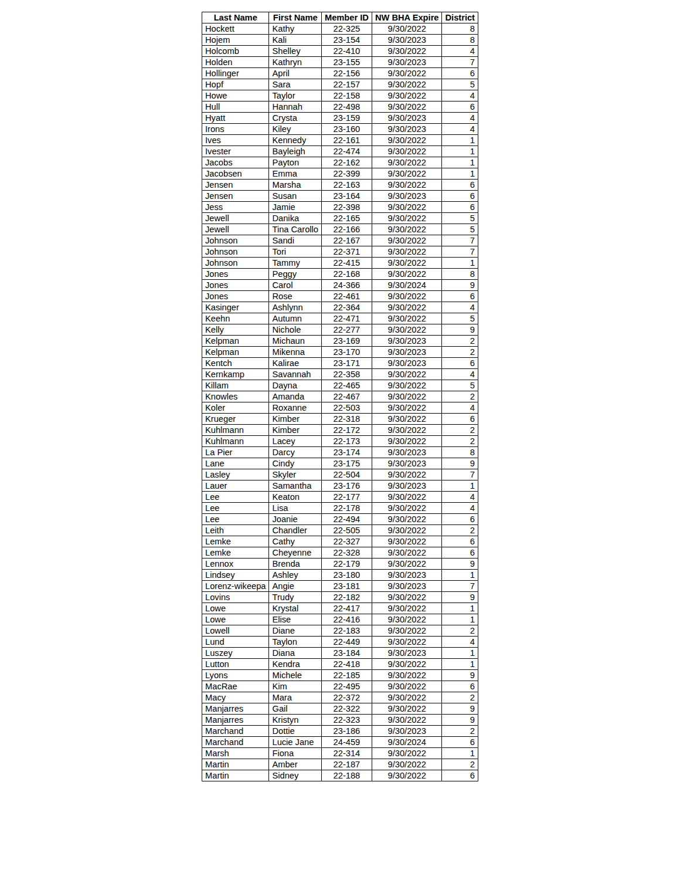NW BHA Member Roster
| Last Name | First Name | Member ID | NW BHA Expire | District |
| --- | --- | --- | --- | --- |
| Hockett | Kathy | 22-325 | 9/30/2022 | 8 |
| Hojem | Kali | 23-154 | 9/30/2023 | 8 |
| Holcomb | Shelley | 22-410 | 9/30/2022 | 4 |
| Holden | Kathryn | 23-155 | 9/30/2023 | 7 |
| Hollinger | April | 22-156 | 9/30/2022 | 6 |
| Hopf | Sara | 22-157 | 9/30/2022 | 5 |
| Howe | Taylor | 22-158 | 9/30/2022 | 4 |
| Hull | Hannah | 22-498 | 9/30/2022 | 6 |
| Hyatt | Crysta | 23-159 | 9/30/2023 | 4 |
| Irons | Kiley | 23-160 | 9/30/2023 | 4 |
| Ives | Kennedy | 22-161 | 9/30/2022 | 1 |
| Ivester | Bayleigh | 22-474 | 9/30/2022 | 1 |
| Jacobs | Payton | 22-162 | 9/30/2022 | 1 |
| Jacobsen | Emma | 22-399 | 9/30/2022 | 1 |
| Jensen | Marsha | 22-163 | 9/30/2022 | 6 |
| Jensen | Susan | 23-164 | 9/30/2023 | 6 |
| Jess | Jamie | 22-398 | 9/30/2022 | 6 |
| Jewell | Danika | 22-165 | 9/30/2022 | 5 |
| Jewell | Tina Carollo | 22-166 | 9/30/2022 | 5 |
| Johnson | Sandi | 22-167 | 9/30/2022 | 7 |
| Johnson | Tori | 22-371 | 9/30/2022 | 7 |
| Johnson | Tammy | 22-415 | 9/30/2022 | 1 |
| Jones | Peggy | 22-168 | 9/30/2022 | 8 |
| Jones | Carol | 24-366 | 9/30/2024 | 9 |
| Jones | Rose | 22-461 | 9/30/2022 | 6 |
| Kasinger | Ashlynn | 22-364 | 9/30/2022 | 4 |
| Keehn | Autumn | 22-471 | 9/30/2022 | 5 |
| Kelly | Nichole | 22-277 | 9/30/2022 | 9 |
| Kelpman | Michaun | 23-169 | 9/30/2023 | 2 |
| Kelpman | Mikenna | 23-170 | 9/30/2023 | 2 |
| Kentch | Kalirae | 23-171 | 9/30/2023 | 6 |
| Kernkamp | Savannah | 22-358 | 9/30/2022 | 4 |
| Killam | Dayna | 22-465 | 9/30/2022 | 5 |
| Knowles | Amanda | 22-467 | 9/30/2022 | 2 |
| Koler | Roxanne | 22-503 | 9/30/2022 | 4 |
| Krueger | Kimber | 22-318 | 9/30/2022 | 6 |
| Kuhlmann | Kimber | 22-172 | 9/30/2022 | 2 |
| Kuhlmann | Lacey | 22-173 | 9/30/2022 | 2 |
| La Pier | Darcy | 23-174 | 9/30/2023 | 8 |
| Lane | Cindy | 23-175 | 9/30/2023 | 9 |
| Lasley | Skyler | 22-504 | 9/30/2022 | 7 |
| Lauer | Samantha | 23-176 | 9/30/2023 | 1 |
| Lee | Keaton | 22-177 | 9/30/2022 | 4 |
| Lee | Lisa | 22-178 | 9/30/2022 | 4 |
| Lee | Joanie | 22-494 | 9/30/2022 | 6 |
| Leith | Chandler | 22-505 | 9/30/2022 | 2 |
| Lemke | Cathy | 22-327 | 9/30/2022 | 6 |
| Lemke | Cheyenne | 22-328 | 9/30/2022 | 6 |
| Lennox | Brenda | 22-179 | 9/30/2022 | 9 |
| Lindsey | Ashley | 23-180 | 9/30/2023 | 1 |
| Lorenz-wikeepa | Angie | 23-181 | 9/30/2023 | 7 |
| Lovins | Trudy | 22-182 | 9/30/2022 | 9 |
| Lowe | Krystal | 22-417 | 9/30/2022 | 1 |
| Lowe | Elise | 22-416 | 9/30/2022 | 1 |
| Lowell | Diane | 22-183 | 9/30/2022 | 2 |
| Lund | Taylon | 22-449 | 9/30/2022 | 4 |
| Luszey | Diana | 23-184 | 9/30/2023 | 1 |
| Lutton | Kendra | 22-418 | 9/30/2022 | 1 |
| Lyons | Michele | 22-185 | 9/30/2022 | 9 |
| MacRae | Kim | 22-495 | 9/30/2022 | 6 |
| Macy | Mara | 22-372 | 9/30/2022 | 2 |
| Manjarres | Gail | 22-322 | 9/30/2022 | 9 |
| Manjarres | Kristyn | 22-323 | 9/30/2022 | 9 |
| Marchand | Dottie | 23-186 | 9/30/2023 | 2 |
| Marchand | Lucie Jane | 24-459 | 9/30/2024 | 6 |
| Marsh | Fiona | 22-314 | 9/30/2022 | 1 |
| Martin | Amber | 22-187 | 9/30/2022 | 2 |
| Martin | Sidney | 22-188 | 9/30/2022 | 6 |